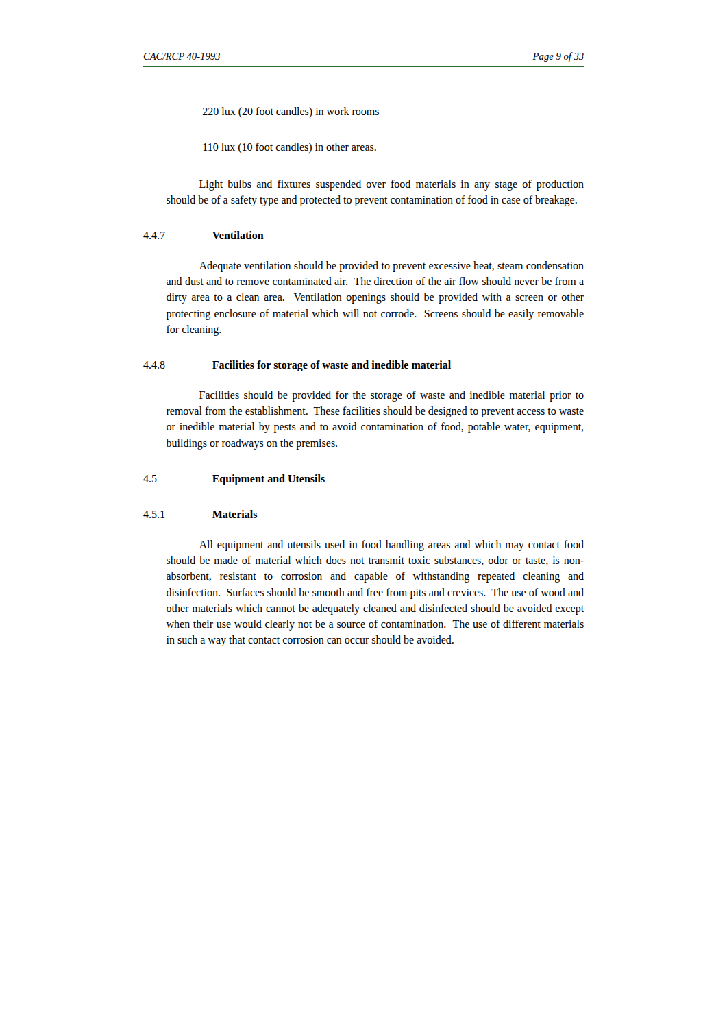CAC/RCP 40-1993
Page 9 of 33
220 lux (20 foot candles) in work rooms
110 lux (10 foot candles) in other areas.
Light bulbs and fixtures suspended over food materials in any stage of production should be of a safety type and protected to prevent contamination of food in case of breakage.
4.4.7
Ventilation
Adequate ventilation should be provided to prevent excessive heat, steam condensation and dust and to remove contaminated air. The direction of the air flow should never be from a dirty area to a clean area. Ventilation openings should be provided with a screen or other protecting enclosure of material which will not corrode. Screens should be easily removable for cleaning.
4.4.8
Facilities for storage of waste and inedible material
Facilities should be provided for the storage of waste and inedible material prior to removal from the establishment. These facilities should be designed to prevent access to waste or inedible material by pests and to avoid contamination of food, potable water, equipment, buildings or roadways on the premises.
4.5
Equipment and Utensils
4.5.1
Materials
All equipment and utensils used in food handling areas and which may contact food should be made of material which does not transmit toxic substances, odor or taste, is non-absorbent, resistant to corrosion and capable of withstanding repeated cleaning and disinfection. Surfaces should be smooth and free from pits and crevices. The use of wood and other materials which cannot be adequately cleaned and disinfected should be avoided except when their use would clearly not be a source of contamination. The use of different materials in such a way that contact corrosion can occur should be avoided.